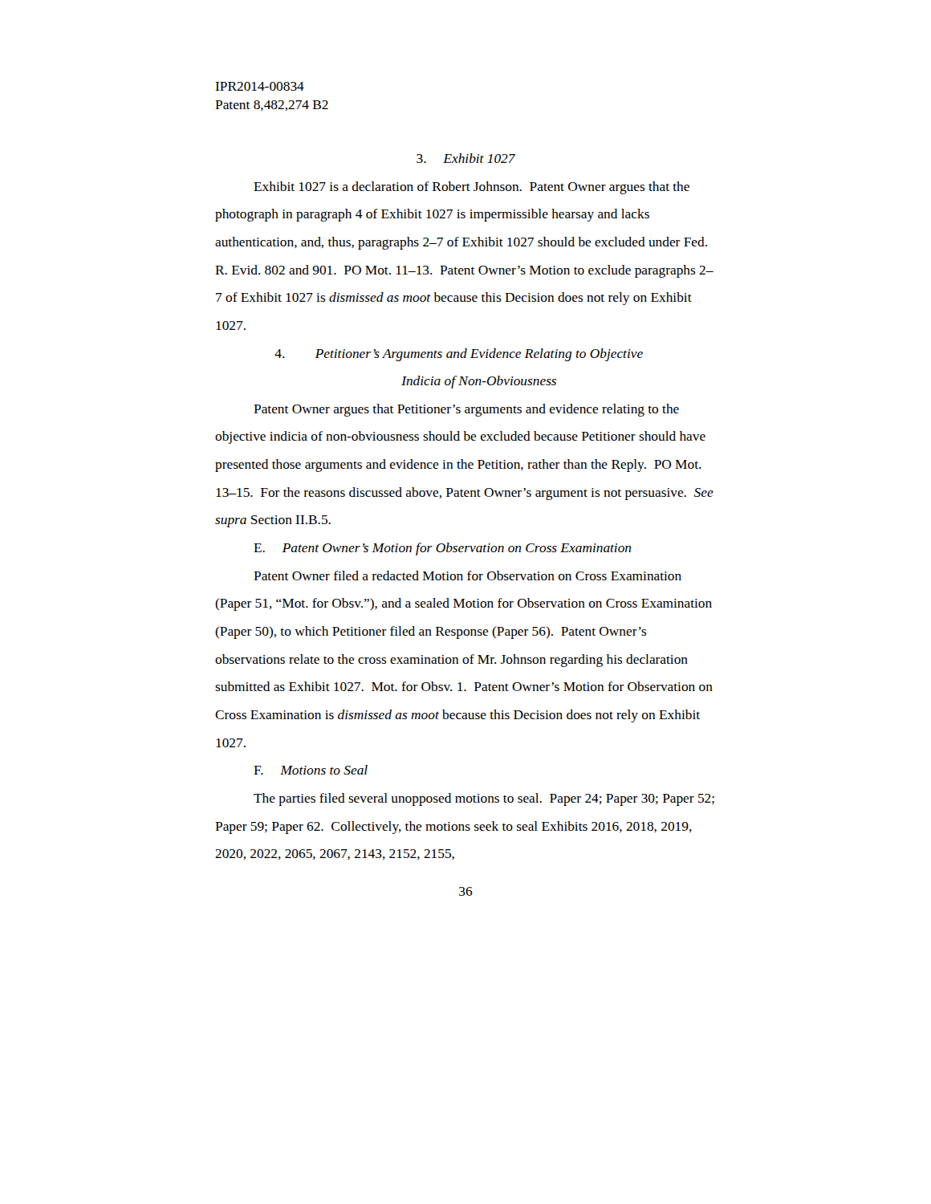IPR2014-00834
Patent 8,482,274 B2
3. Exhibit 1027
Exhibit 1027 is a declaration of Robert Johnson. Patent Owner argues that the photograph in paragraph 4 of Exhibit 1027 is impermissible hearsay and lacks authentication, and, thus, paragraphs 2–7 of Exhibit 1027 should be excluded under Fed. R. Evid. 802 and 901. PO Mot. 11–13. Patent Owner’s Motion to exclude paragraphs 2–7 of Exhibit 1027 is dismissed as moot because this Decision does not rely on Exhibit 1027.
4. Petitioner’s Arguments and Evidence Relating to Objective Indicia of Non-Obviousness
Patent Owner argues that Petitioner’s arguments and evidence relating to the objective indicia of non-obviousness should be excluded because Petitioner should have presented those arguments and evidence in the Petition, rather than the Reply. PO Mot. 13–15. For the reasons discussed above, Patent Owner’s argument is not persuasive. See supra Section II.B.5.
E. Patent Owner’s Motion for Observation on Cross Examination
Patent Owner filed a redacted Motion for Observation on Cross Examination (Paper 51, “Mot. for Obsv.”), and a sealed Motion for Observation on Cross Examination (Paper 50), to which Petitioner filed an Response (Paper 56). Patent Owner’s observations relate to the cross examination of Mr. Johnson regarding his declaration submitted as Exhibit 1027. Mot. for Obsv. 1. Patent Owner’s Motion for Observation on Cross Examination is dismissed as moot because this Decision does not rely on Exhibit 1027.
F. Motions to Seal
The parties filed several unopposed motions to seal. Paper 24; Paper 30; Paper 52; Paper 59; Paper 62. Collectively, the motions seek to seal Exhibits 2016, 2018, 2019, 2020, 2022, 2065, 2067, 2143, 2152, 2155,
36